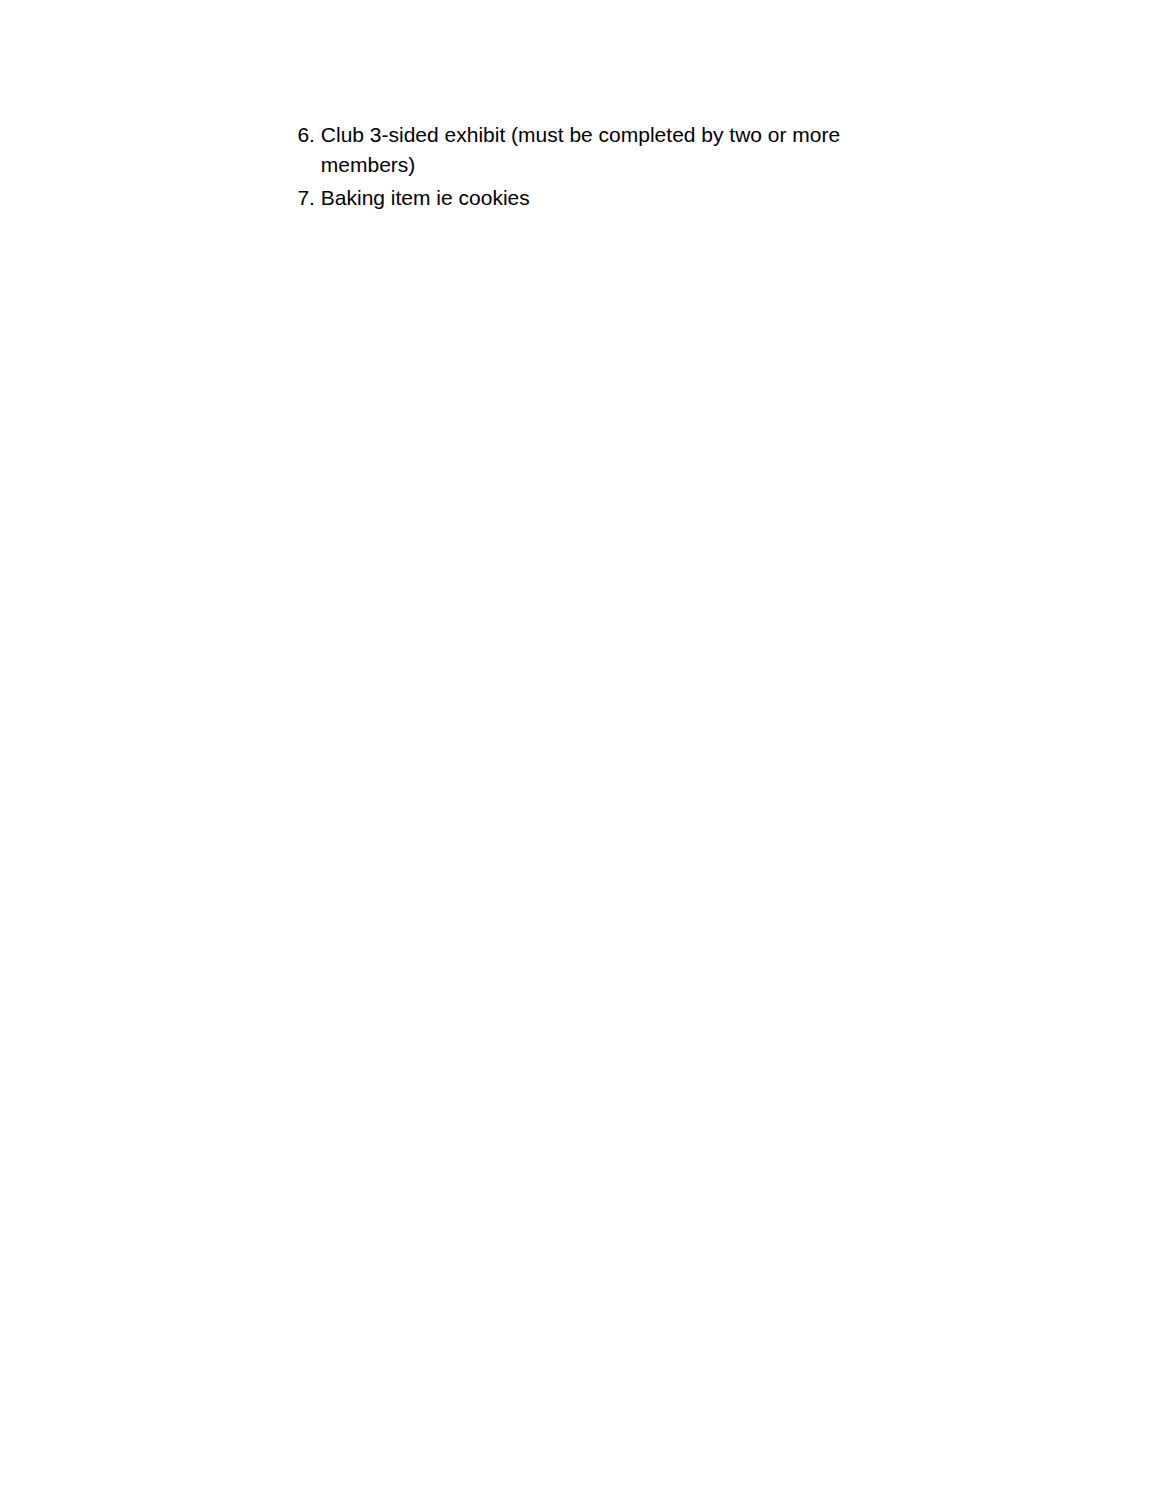Club 3-sided exhibit (must be completed by two or more members)
Baking item ie cookies